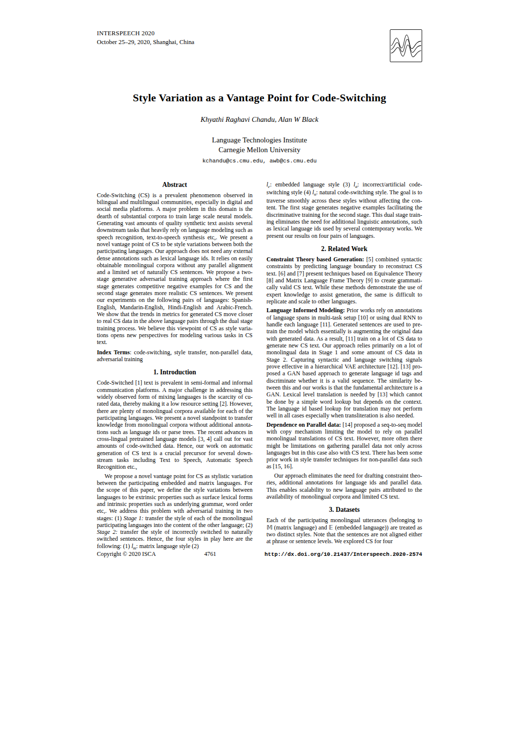INTERSPEECH 2020
October 25–29, 2020, Shanghai, China
Style Variation as a Vantage Point for Code-Switching
Khyathi Raghavi Chandu, Alan W Black
Language Technologies Institute
Carnegie Mellon University
kchandu@cs.cmu.edu, awb@cs.cmu.edu
Abstract
Code-Switching (CS) is a prevalent phenomenon observed in bilingual and multilingual communities, especially in digital and social media platforms. A major problem in this domain is the dearth of substantial corpora to train large scale neural models. Generating vast amounts of quality synthetic text assists several downstream tasks that heavily rely on language modeling such as speech recognition, text-to-speech synthesis etc,. We present a novel vantage point of CS to be style variations between both the participating languages. Our approach does not need any external dense annotations such as lexical language ids. It relies on easily obtainable monolingual corpora without any parallel alignment and a limited set of naturally CS sentences. We propose a two-stage generative adversarial training approach where the first stage generates competitive negative examples for CS and the second stage generates more realistic CS sentences. We present our experiments on the following pairs of languages: Spanish-English, Mandarin-English, Hindi-English and Arabic-French. We show that the trends in metrics for generated CS move closer to real CS data in the above language pairs through the dual stage training process. We believe this viewpoint of CS as style variations opens new perspectives for modeling various tasks in CS text.
Index Terms: code-switching, style transfer, non-parallel data, adversarial training
1. Introduction
Code-Switched [1] text is prevalent in semi-formal and informal communication platforms. A major challenge in addressing this widely observed form of mixing languages is the scarcity of curated data, thereby making it a low resource setting [2]. However, there are plenty of monolingual corpora available for each of the participating languages. We present a novel standpoint to transfer knowledge from monolingual corpora without additional annotations such as language ids or parse trees. The recent advances in cross-lingual pretrained language models [3, 4] call out for vast amounts of code-switched data. Hence, our work on automatic generation of CS text is a crucial precursor for several downstream tasks including Text to Speech, Automatic Speech Recognition etc.,
We propose a novel vantage point for CS as stylistic variation between the participating embedded and matrix languages. For the scope of this paper, we define the style variations between languages to be extrinsic properties such as surface lexical forms and intrinsic properties such as underlying grammar, word order etc,. We address this problem with adversarial training in two stages: (1) Stage 1: transfer the style of each of the monolingual participating languages into the content of the other language; (2) Stage 2: transfer the style of incorrectly switched to naturally switched sentences. Hence, the four styles in play here are the following: (1) lm: matrix language style (2)
le: embedded language style (3) la: incorrect/artificial code-switching style (4) ln: natural code-switching style. The goal is to traverse smoothly across these styles without affecting the content. The first stage generates negative examples facilitating the discriminative training for the second stage. This dual stage training eliminates the need for additional linguistic annotations, such as lexical language ids used by several contemporary works. We present our results on four pairs of languages.
2. Related Work
Constraint Theory based Generation: [5] combined syntactic constraints by predicting language boundary to reconstruct CS text. [6] and [7] present techniques based on Equivalence Theory [8] and Matrix Language Frame Theory [9] to create grammatically valid CS text. While these methods demonstrate the use of expert knowledge to assist generation, the same is difficult to replicate and scale to other languages.
Language Informed Modeling: Prior works rely on annotations of language spans in multi-task setup [10] or using dual RNN to handle each language [11]. Generated sentences are used to pretrain the model which essentially is augmenting the original data with generated data. As a result, [11] train on a lot of CS data to generate new CS text. Our approach relies primarily on a lot of monolingual data in Stage 1 and some amount of CS data in Stage 2. Capturing syntactic and language switching signals prove effective in a hierarchical VAE architecture [12]. [13] proposed a GAN based approach to generate language id tags and discriminate whether it is a valid sequence. The similarity between this and our works is that the fundamental architecture is a GAN. Lexical level translation is needed by [13] which cannot be done by a simple word lookup but depends on the context. The language id based lookup for translation may not perform well in all cases especially when transliteration is also needed.
Dependence on Parallel data: [14] proposed a seq-to-seq model with copy mechanism limiting the model to rely on parallel monolingual translations of CS text. However, more often there might be limitations on gathering parallel data not only across languages but in this case also with CS text. There has been some prior work in style transfer techniques for non-parallel data such as [15, 16].
Our approach eliminates the need for drafting constraint theories, additional annotations for language ids and parallel data. This enables scalability to new language pairs attributed to the availability of monolingual corpora and limited CS text.
3. Datasets
Each of the participating monolingual utterances (belonging to 𝕄 (matrix language) and 𝔼 (embedded language)) are treated as two distinct styles. Note that the sentences are not aligned either at phrase or sentence levels. We explored CS for four
Copyright © 2020 ISCA
4761
http://dx.doi.org/10.21437/Interspeech.2020-2574